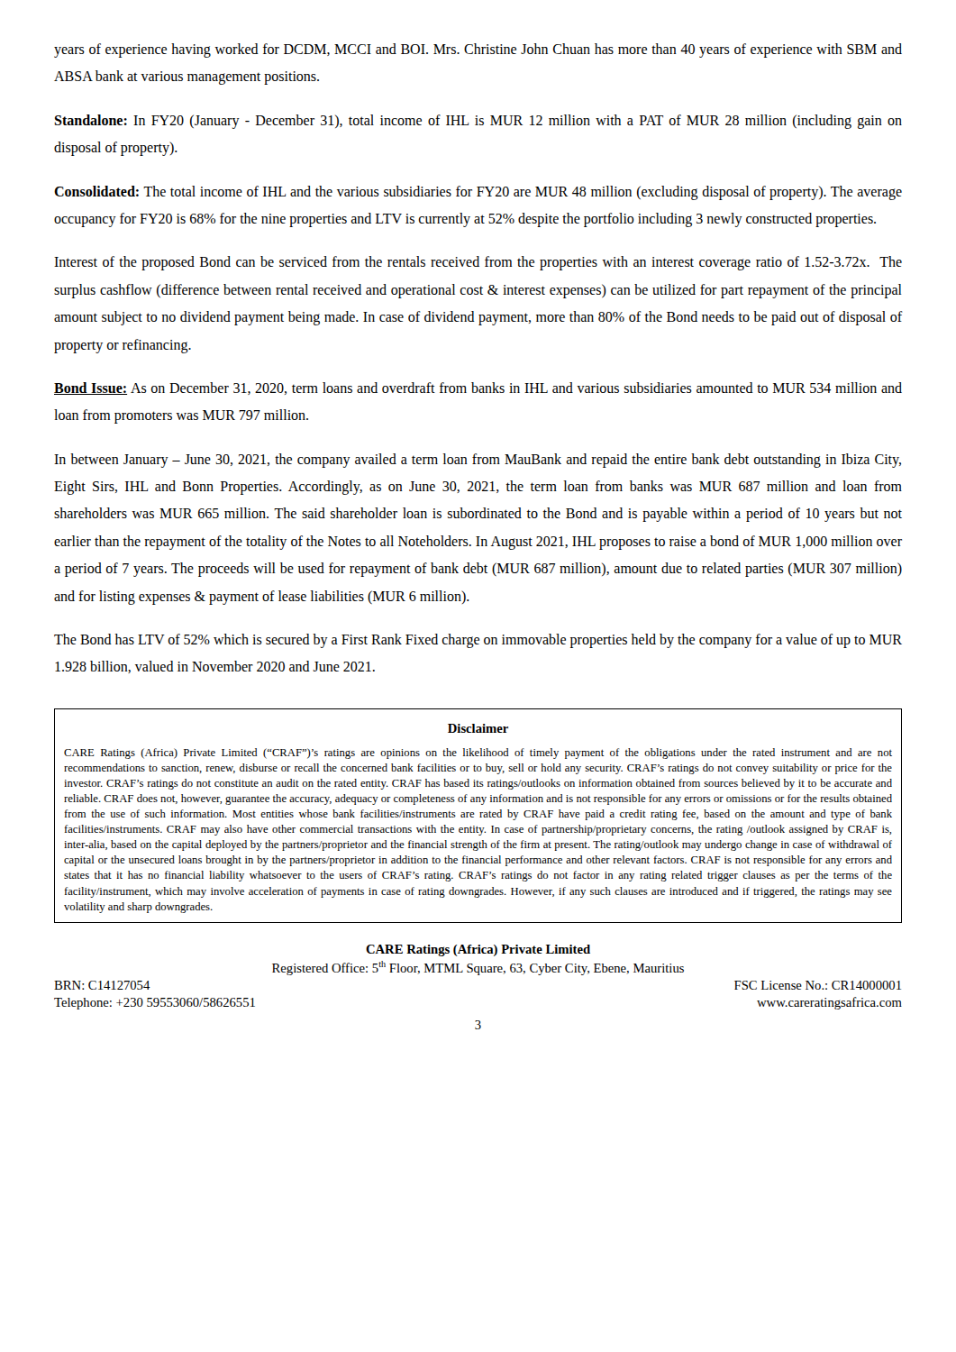years of experience having worked for DCDM, MCCI and BOI. Mrs. Christine John Chuan has more than 40 years of experience with SBM and ABSA bank at various management positions.
Standalone: In FY20 (January - December 31), total income of IHL is MUR 12 million with a PAT of MUR 28 million (including gain on disposal of property).
Consolidated: The total income of IHL and the various subsidiaries for FY20 are MUR 48 million (excluding disposal of property). The average occupancy for FY20 is 68% for the nine properties and LTV is currently at 52% despite the portfolio including 3 newly constructed properties.
Interest of the proposed Bond can be serviced from the rentals received from the properties with an interest coverage ratio of 1.52-3.72x. The surplus cashflow (difference between rental received and operational cost & interest expenses) can be utilized for part repayment of the principal amount subject to no dividend payment being made. In case of dividend payment, more than 80% of the Bond needs to be paid out of disposal of property or refinancing.
Bond Issue: As on December 31, 2020, term loans and overdraft from banks in IHL and various subsidiaries amounted to MUR 534 million and loan from promoters was MUR 797 million.
In between January – June 30, 2021, the company availed a term loan from MauBank and repaid the entire bank debt outstanding in Ibiza City, Eight Sirs, IHL and Bonn Properties. Accordingly, as on June 30, 2021, the term loan from banks was MUR 687 million and loan from shareholders was MUR 665 million. The said shareholder loan is subordinated to the Bond and is payable within a period of 10 years but not earlier than the repayment of the totality of the Notes to all Noteholders. In August 2021, IHL proposes to raise a bond of MUR 1,000 million over a period of 7 years. The proceeds will be used for repayment of bank debt (MUR 687 million), amount due to related parties (MUR 307 million) and for listing expenses & payment of lease liabilities (MUR 6 million).
The Bond has LTV of 52% which is secured by a First Rank Fixed charge on immovable properties held by the company for a value of up to MUR 1.928 billion, valued in November 2020 and June 2021.
Disclaimer
CARE Ratings (Africa) Private Limited (“CRAF”)’s ratings are opinions on the likelihood of timely payment of the obligations under the rated instrument and are not recommendations to sanction, renew, disburse or recall the concerned bank facilities or to buy, sell or hold any security. CRAF’s ratings do not convey suitability or price for the investor. CRAF’s ratings do not constitute an audit on the rated entity. CRAF has based its ratings/outlooks on information obtained from sources believed by it to be accurate and reliable. CRAF does not, however, guarantee the accuracy, adequacy or completeness of any information and is not responsible for any errors or omissions or for the results obtained from the use of such information. Most entities whose bank facilities/instruments are rated by CRAF have paid a credit rating fee, based on the amount and type of bank facilities/instruments. CRAF may also have other commercial transactions with the entity. In case of partnership/proprietary concerns, the rating /outlook assigned by CRAF is, inter-alia, based on the capital deployed by the partners/proprietor and the financial strength of the firm at present. The rating/outlook may undergo change in case of withdrawal of capital or the unsecured loans brought in by the partners/proprietor in addition to the financial performance and other relevant factors. CRAF is not responsible for any errors and states that it has no financial liability whatsoever to the users of CRAF’s rating. CRAF’s ratings do not factor in any rating related trigger clauses as per the terms of the facility/instrument, which may involve acceleration of payments in case of rating downgrades. However, if any such clauses are introduced and if triggered, the ratings may see volatility and sharp downgrades.
CARE Ratings (Africa) Private Limited
Registered Office: 5th Floor, MTML Square, 63, Cyber City, Ebene, Mauritius
BRN: C14127054
FSC License No.: CR14000001
Telephone: +230 59553060/58626551
www.careratingsafrica.com
3